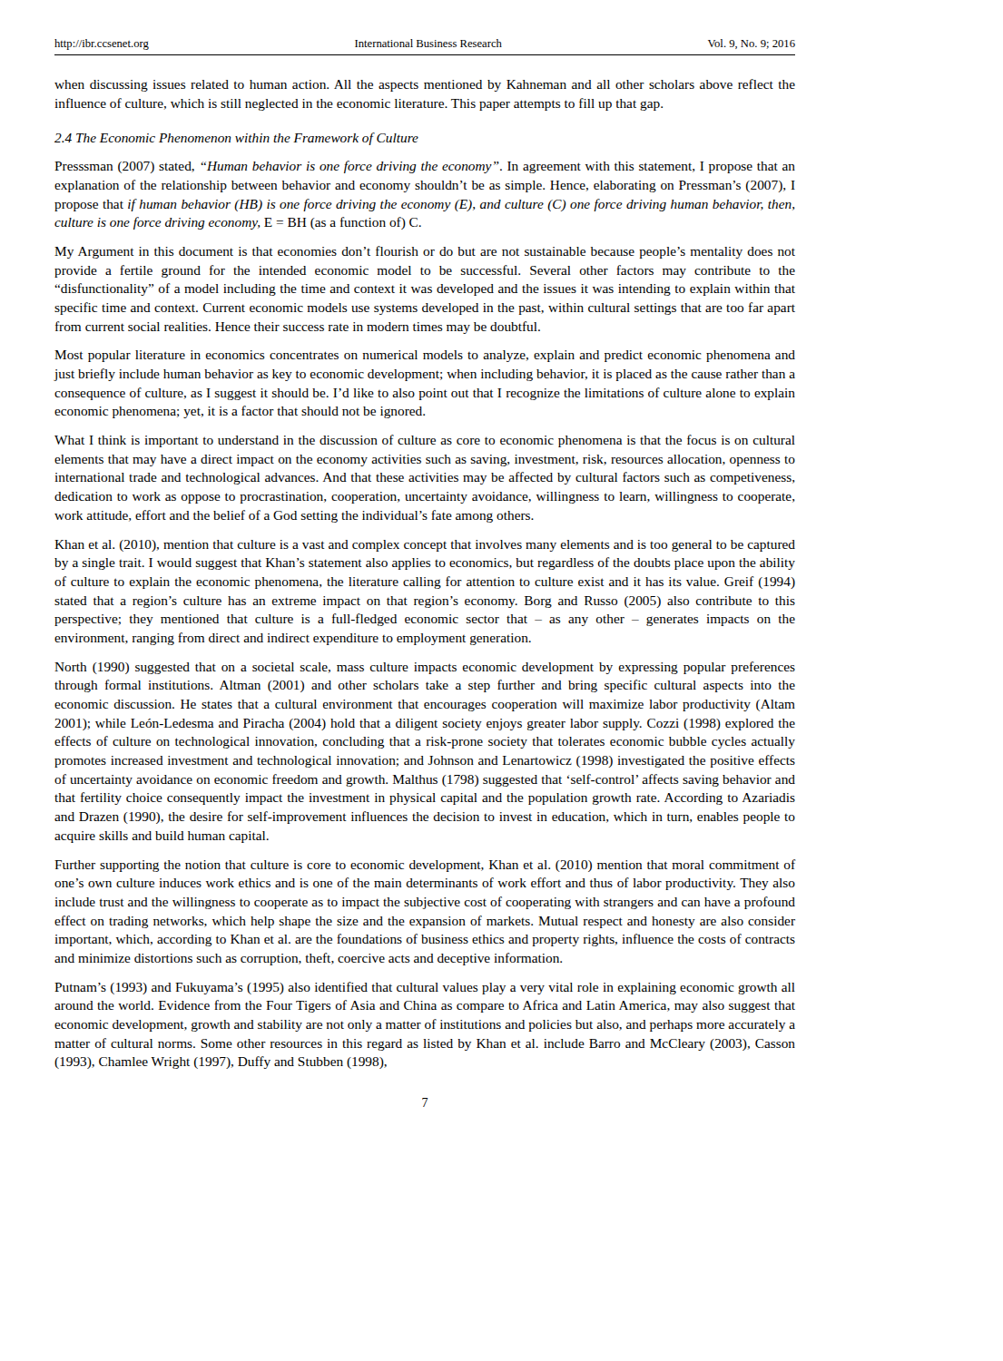http://ibr.ccsenet.org
International Business Research
Vol. 9, No. 9; 2016
when discussing issues related to human action. All the aspects mentioned by Kahneman and all other scholars above reflect the influence of culture, which is still neglected in the economic literature. This paper attempts to fill up that gap.
2.4 The Economic Phenomenon within the Framework of Culture
Presssman (2007) stated, “Human behavior is one force driving the economy”. In agreement with this statement, I propose that an explanation of the relationship between behavior and economy shouldn’t be as simple. Hence, elaborating on Pressman’s (2007), I propose that if human behavior (HB) is one force driving the economy (E), and culture (C) one force driving human behavior, then, culture is one force driving economy, E = BH (as a function of) C.
My Argument in this document is that economies don’t flourish or do but are not sustainable because people’s mentality does not provide a fertile ground for the intended economic model to be successful. Several other factors may contribute to the “disfunctionality” of a model including the time and context it was developed and the issues it was intending to explain within that specific time and context. Current economic models use systems developed in the past, within cultural settings that are too far apart from current social realities. Hence their success rate in modern times may be doubtful.
Most popular literature in economics concentrates on numerical models to analyze, explain and predict economic phenomena and just briefly include human behavior as key to economic development; when including behavior, it is placed as the cause rather than a consequence of culture, as I suggest it should be. I’d like to also point out that I recognize the limitations of culture alone to explain economic phenomena; yet, it is a factor that should not be ignored.
What I think is important to understand in the discussion of culture as core to economic phenomena is that the focus is on cultural elements that may have a direct impact on the economy activities such as saving, investment, risk, resources allocation, openness to international trade and technological advances. And that these activities may be affected by cultural factors such as competiveness, dedication to work as oppose to procrastination, cooperation, uncertainty avoidance, willingness to learn, willingness to cooperate, work attitude, effort and the belief of a God setting the individual’s fate among others.
Khan et al. (2010), mention that culture is a vast and complex concept that involves many elements and is too general to be captured by a single trait. I would suggest that Khan’s statement also applies to economics, but regardless of the doubts place upon the ability of culture to explain the economic phenomena, the literature calling for attention to culture exist and it has its value. Greif (1994) stated that a region’s culture has an extreme impact on that region’s economy. Borg and Russo (2005) also contribute to this perspective; they mentioned that culture is a full-fledged economic sector that – as any other – generates impacts on the environment, ranging from direct and indirect expenditure to employment generation.
North (1990) suggested that on a societal scale, mass culture impacts economic development by expressing popular preferences through formal institutions. Altman (2001) and other scholars take a step further and bring specific cultural aspects into the economic discussion. He states that a cultural environment that encourages cooperation will maximize labor productivity (Altam 2001); while León-Ledesma and Piracha (2004) hold that a diligent society enjoys greater labor supply. Cozzi (1998) explored the effects of culture on technological innovation, concluding that a risk-prone society that tolerates economic bubble cycles actually promotes increased investment and technological innovation; and Johnson and Lenartowicz (1998) investigated the positive effects of uncertainty avoidance on economic freedom and growth. Malthus (1798) suggested that ‘self-control’ affects saving behavior and that fertility choice consequently impact the investment in physical capital and the population growth rate. According to Azariadis and Drazen (1990), the desire for self-improvement influences the decision to invest in education, which in turn, enables people to acquire skills and build human capital.
Further supporting the notion that culture is core to economic development, Khan et al. (2010) mention that moral commitment of one’s own culture induces work ethics and is one of the main determinants of work effort and thus of labor productivity. They also include trust and the willingness to cooperate as to impact the subjective cost of cooperating with strangers and can have a profound effect on trading networks, which help shape the size and the expansion of markets. Mutual respect and honesty are also consider important, which, according to Khan et al. are the foundations of business ethics and property rights, influence the costs of contracts and minimize distortions such as corruption, theft, coercive acts and deceptive information.
Putnam’s (1993) and Fukuyama’s (1995) also identified that cultural values play a very vital role in explaining economic growth all around the world. Evidence from the Four Tigers of Asia and China as compare to Africa and Latin America, may also suggest that economic development, growth and stability are not only a matter of institutions and policies but also, and perhaps more accurately a matter of cultural norms. Some other resources in this regard as listed by Khan et al. include Barro and McCleary (2003), Casson (1993), Chamlee Wright (1997), Duffy and Stubben (1998),
7